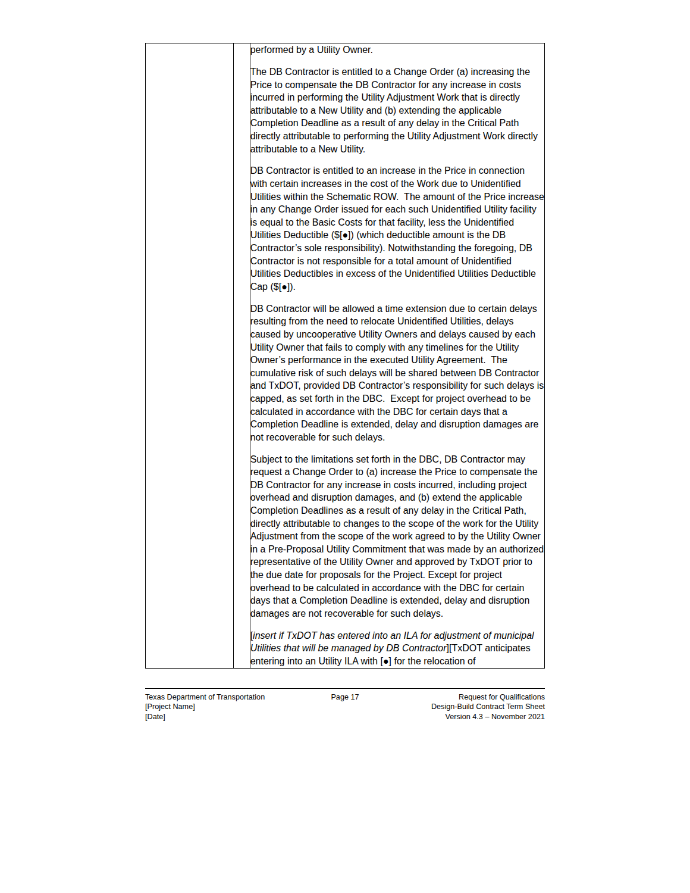| | | performed by a Utility Owner. The DB Contractor is entitled to a Change Order (a) increasing the Price to compensate the DB Contractor for any increase in costs incurred in performing the Utility Adjustment Work that is directly attributable to a New Utility and (b) extending the applicable Completion Deadline as a result of any delay in the Critical Path directly attributable to performing the Utility Adjustment Work directly attributable to a New Utility. DB Contractor is entitled to an increase in the Price in connection with certain increases in the cost of the Work due to Unidentified Utilities within the Schematic ROW. The amount of the Price increase in any Change Order issued for each such Unidentified Utility facility is equal to the Basic Costs for that facility, less the Unidentified Utilities Deductible ($[●]) (which deductible amount is the DB Contractor’s sole responsibility). Notwithstanding the foregoing, DB Contractor is not responsible for a total amount of Unidentified Utilities Deductibles in excess of the Unidentified Utilities Deductible Cap ($[●]). DB Contractor will be allowed a time extension due to certain delays resulting from the need to relocate Unidentified Utilities, delays caused by uncooperative Utility Owners and delays caused by each Utility Owner that fails to comply with any timelines for the Utility Owner’s performance in the executed Utility Agreement. The cumulative risk of such delays will be shared between DB Contractor and TxDOT, provided DB Contractor’s responsibility for such delays is capped, as set forth in the DBC. Except for project overhead to be calculated in accordance with the DBC for certain days that a Completion Deadline is extended, delay and disruption damages are not recoverable for such delays. Subject to the limitations set forth in the DBC, DB Contractor may request a Change Order to (a) increase the Price to compensate the DB Contractor for any increase in costs incurred, including project overhead and disruption damages, and (b) extend the applicable Completion Deadlines as a result of any delay in the Critical Path, directly attributable to changes to the scope of the work for the Utility Adjustment from the scope of the work agreed to by the Utility Owner in a Pre-Proposal Utility Commitment that was made by an authorized representative of the Utility Owner and approved by TxDOT prior to the due date for proposals for the Project. Except for project overhead to be calculated in accordance with the DBC for certain days that a Completion Deadline is extended, delay and disruption damages are not recoverable for such delays. [ insert if TxDOT has entered into an ILA for adjustment of municipal Utilities that will be managed by DB Contractor ][TxDOT anticipates entering into an Utility ILA with [●] for the relocation of |
Texas Department of Transportation [Project Name] [Date]
Page 17
Request for Qualifications Design-Build Contract Term Sheet Version 4.3 – November 2021